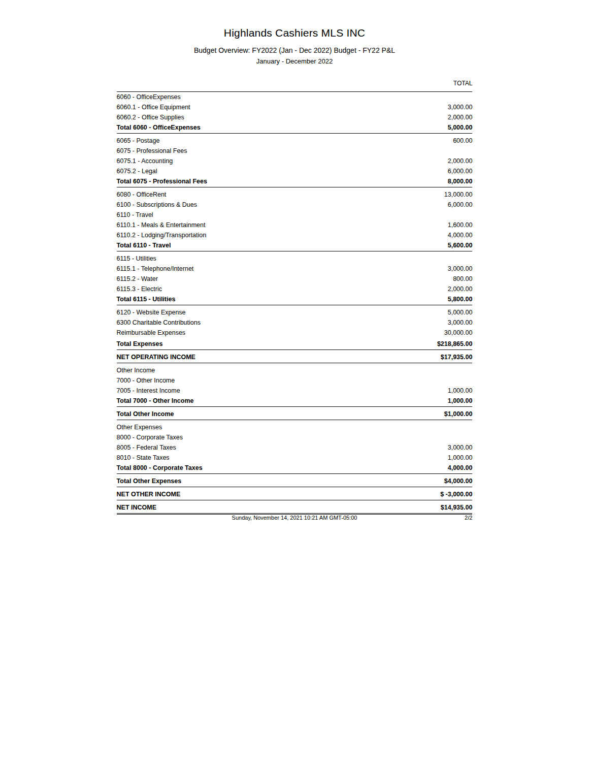Highlands Cashiers MLS INC
Budget Overview: FY2022 (Jan - Dec 2022) Budget - FY22 P&L
January - December 2022
| | TOTAL |
| --- | --- |
| 6060 - OfficeExpenses | |
| 6060.1 - Office Equipment | 3,000.00 |
| 6060.2 - Office Supplies | 2,000.00 |
| Total 6060 - OfficeExpenses | 5,000.00 |
| 6065 - Postage | 600.00 |
| 6075 - Professional Fees | |
| 6075.1 - Accounting | 2,000.00 |
| 6075.2 - Legal | 6,000.00 |
| Total 6075 - Professional Fees | 8,000.00 |
| 6080 - OfficeRent | 13,000.00 |
| 6100 - Subscriptions & Dues | 6,000.00 |
| 6110 - Travel | |
| 6110.1 - Meals & Entertainment | 1,600.00 |
| 6110.2 - Lodging/Transportation | 4,000.00 |
| Total 6110 - Travel | 5,600.00 |
| 6115 - Utilities | |
| 6115.1 - Telephone/Internet | 3,000.00 |
| 6115.2 - Water | 800.00 |
| 6115.3 - Electric | 2,000.00 |
| Total 6115 - Utilities | 5,800.00 |
| 6120 - Website Expense | 5,000.00 |
| 6300 Charitable Contributions | 3,000.00 |
| Reimbursable Expenses | 30,000.00 |
| Total Expenses | $218,865.00 |
| NET OPERATING INCOME | $17,935.00 |
| Other Income | |
| 7000 - Other Income | |
| 7005 - Interest Income | 1,000.00 |
| Total 7000 - Other Income | 1,000.00 |
| Total Other Income | $1,000.00 |
| Other Expenses | |
| 8000 - Corporate Taxes | |
| 8005 - Federal Taxes | 3,000.00 |
| 8010 - State Taxes | 1,000.00 |
| Total 8000 - Corporate Taxes | 4,000.00 |
| Total Other Expenses | $4,000.00 |
| NET OTHER INCOME | $ -3,000.00 |
| NET INCOME | $14,935.00 |
Sunday, November 14, 2021 10:21 AM GMT-05:00
2/2